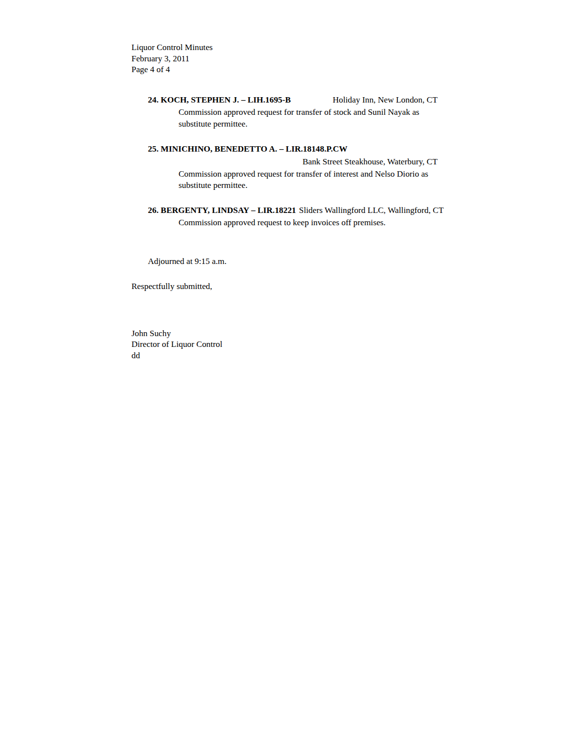Liquor Control Minutes
February 3, 2011
Page 4 of 4
24. KOCH, STEPHEN J. – LIH.1695-B Holiday Inn, New London, CT
Commission approved request for transfer of stock and Sunil Nayak as substitute permittee.
25. MINICHINO, BENEDETTO A. – LIR.18148.P.CW
Bank Street Steakhouse, Waterbury, CT
Commission approved request for transfer of interest and Nelso Diorio as substitute permittee.
26. BERGENTY, LINDSAY – LIR.18221 Sliders Wallingford LLC, Wallingford, CT
Commission approved request to keep invoices off premises.
Adjourned at 9:15 a.m.
Respectfully submitted,
John Suchy
Director of Liquor Control
dd